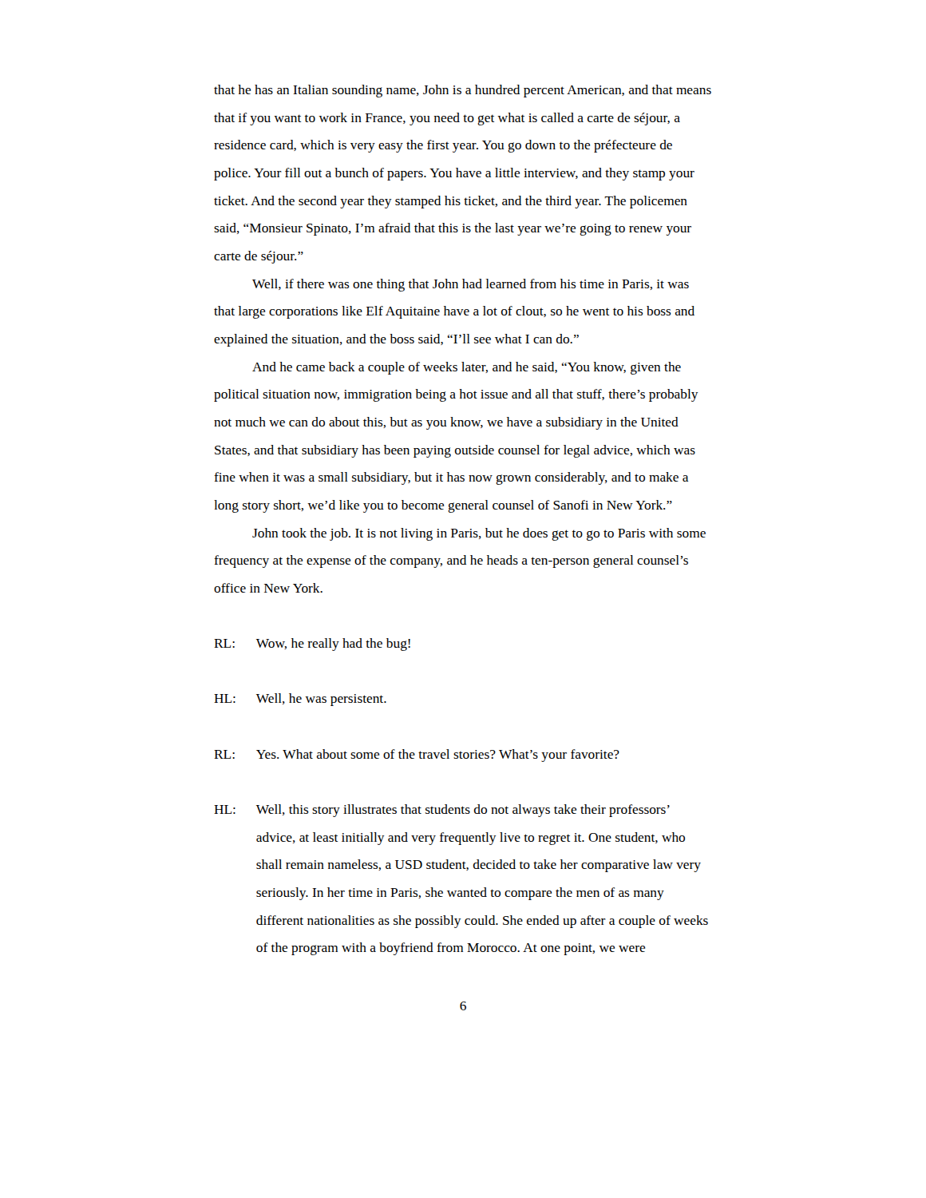that he has an Italian sounding name, John is a hundred percent American, and that means that if you want to work in France, you need to get what is called a carte de séjour, a residence card, which is very easy the first year. You go down to the préfecteure de police. Your fill out a bunch of papers. You have a little interview, and they stamp your ticket. And the second year they stamped his ticket, and the third year. The policemen said, “Monsieur Spinato, I’m afraid that this is the last year we’re going to renew your carte de séjour.”
Well, if there was one thing that John had learned from his time in Paris, it was that large corporations like Elf Aquitaine have a lot of clout, so he went to his boss and explained the situation, and the boss said, “I’ll see what I can do.”
And he came back a couple of weeks later, and he said, “You know, given the political situation now, immigration being a hot issue and all that stuff, there’s probably not much we can do about this, but as you know, we have a subsidiary in the United States, and that subsidiary has been paying outside counsel for legal advice, which was fine when it was a small subsidiary, but it has now grown considerably, and to make a long story short, we’d like you to become general counsel of Sanofi in New York.”
John took the job. It is not living in Paris, but he does get to go to Paris with some frequency at the expense of the company, and he heads a ten-person general counsel’s office in New York.
RL:
Wow, he really had the bug!
HL:
Well, he was persistent.
RL:
Yes. What about some of the travel stories? What’s your favorite?
HL:
Well, this story illustrates that students do not always take their professors’ advice, at least initially and very frequently live to regret it. One student, who shall remain nameless, a USD student, decided to take her comparative law very seriously. In her time in Paris, she wanted to compare the men of as many different nationalities as she possibly could. She ended up after a couple of weeks of the program with a boyfriend from Morocco. At one point, we were
6